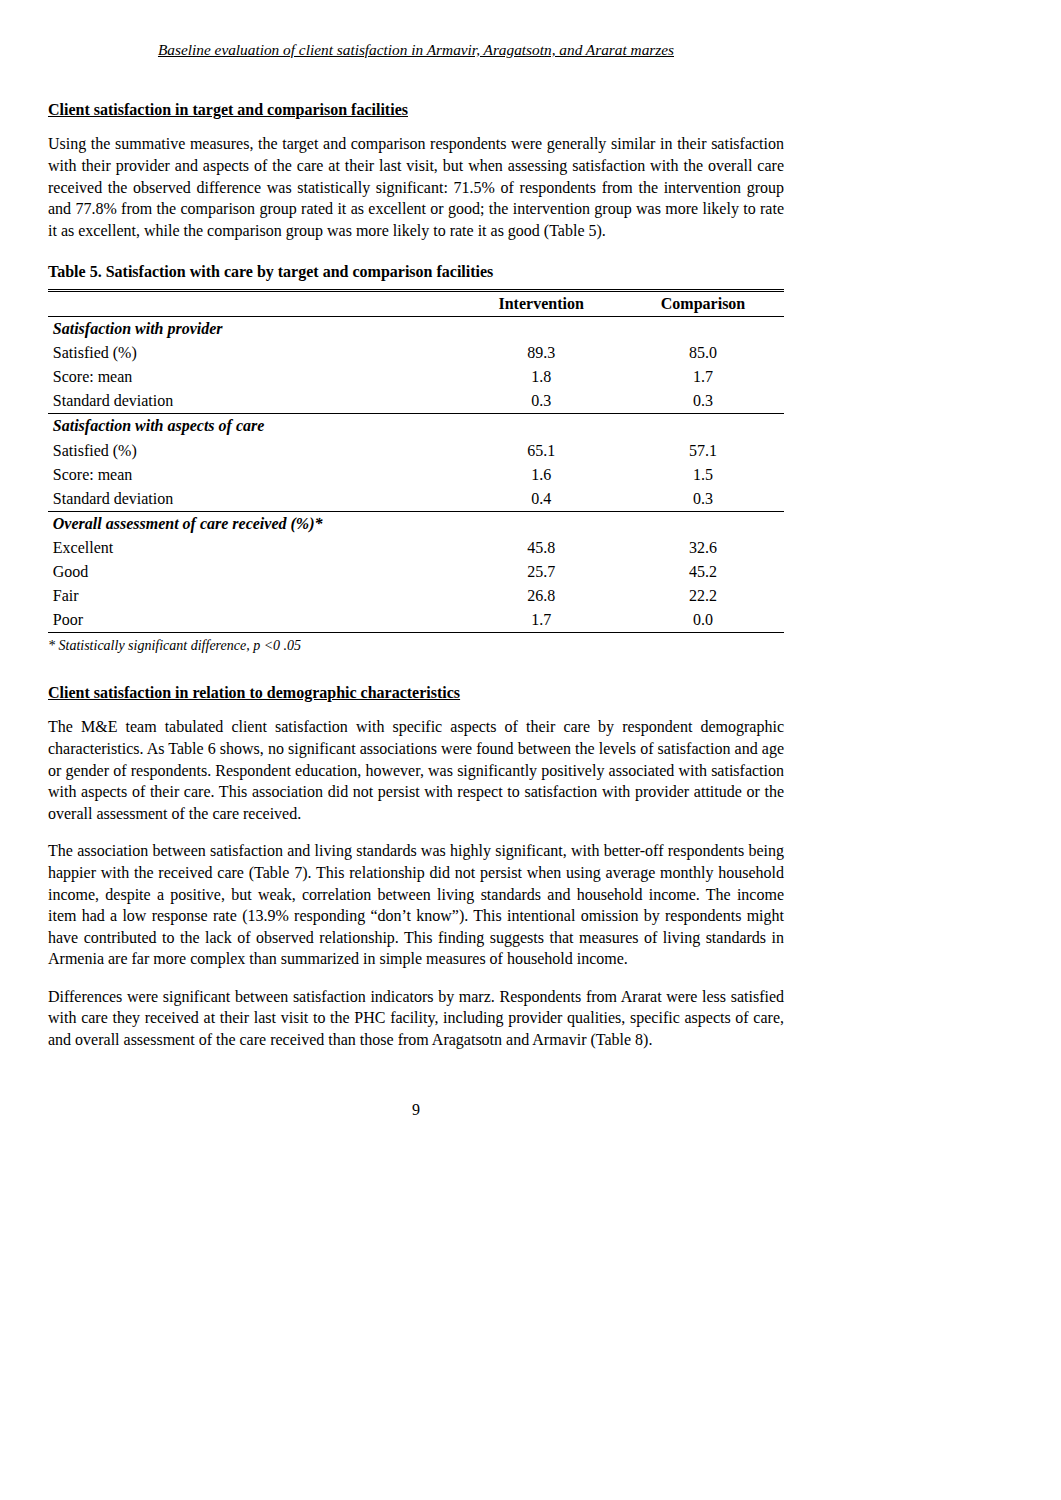Baseline evaluation of client satisfaction in Armavir, Aragatsotn, and Ararat marzes
Client satisfaction in target and comparison facilities
Using the summative measures, the target and comparison respondents were generally similar in their satisfaction with their provider and aspects of the care at their last visit, but when assessing satisfaction with the overall care received the observed difference was statistically significant: 71.5% of respondents from the intervention group and 77.8% from the comparison group rated it as excellent or good; the intervention group was more likely to rate it as excellent, while the comparison group was more likely to rate it as good (Table 5).
Table 5. Satisfaction with care by target and comparison facilities
| | Intervention | Comparison |
| --- | --- | --- |
| Satisfaction with provider |
| Satisfied (%) | 89.3 | 85.0 |
| Score: mean | 1.8 | 1.7 |
| Standard deviation | 0.3 | 0.3 |
| Satisfaction with aspects of care |
| Satisfied (%) | 65.1 | 57.1 |
| Score: mean | 1.6 | 1.5 |
| Standard deviation | 0.4 | 0.3 |
| Overall assessment of care received (%)* |
| Excellent | 45.8 | 32.6 |
| Good | 25.7 | 45.2 |
| Fair | 26.8 | 22.2 |
| Poor | 1.7 | 0.0 |
* Statistically significant difference, p <0 .05
Client satisfaction in relation to demographic characteristics
The M&E team tabulated client satisfaction with specific aspects of their care by respondent demographic characteristics. As Table 6 shows, no significant associations were found between the levels of satisfaction and age or gender of respondents. Respondent education, however, was significantly positively associated with satisfaction with aspects of their care. This association did not persist with respect to satisfaction with provider attitude or the overall assessment of the care received.
The association between satisfaction and living standards was highly significant, with better-off respondents being happier with the received care (Table 7). This relationship did not persist when using average monthly household income, despite a positive, but weak, correlation between living standards and household income. The income item had a low response rate (13.9% responding “don’t know”). This intentional omission by respondents might have contributed to the lack of observed relationship. This finding suggests that measures of living standards in Armenia are far more complex than summarized in simple measures of household income.
Differences were significant between satisfaction indicators by marz. Respondents from Ararat were less satisfied with care they received at their last visit to the PHC facility, including provider qualities, specific aspects of care, and overall assessment of the care received than those from Aragatsotn and Armavir (Table 8).
9